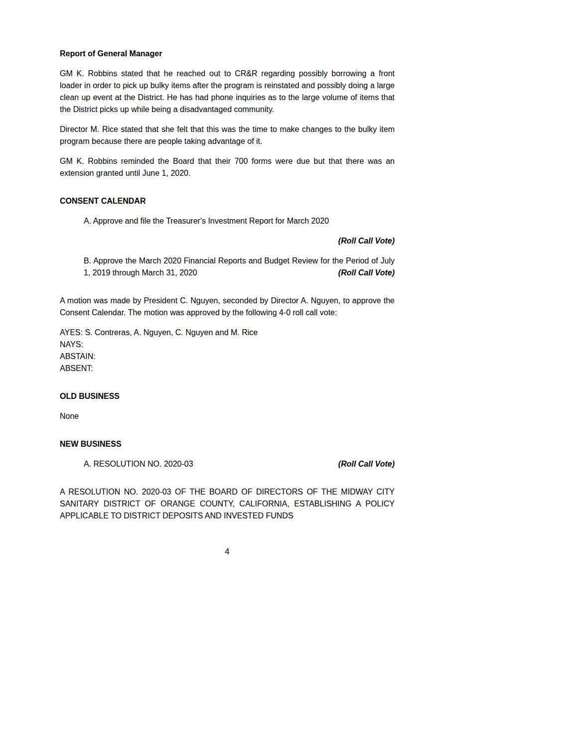Report of General Manager
GM K. Robbins stated that he reached out to CR&R regarding possibly borrowing a front loader in order to pick up bulky items after the program is reinstated and possibly doing a large clean up event at the District. He has had phone inquiries as to the large volume of items that the District picks up while being a disadvantaged community.
Director M. Rice stated that she felt that this was the time to make changes to the bulky item program because there are people taking advantage of it.
GM K. Robbins reminded the Board that their 700 forms were due but that there was an extension granted until June 1, 2020.
CONSENT CALENDAR
A. Approve and file the Treasurer's Investment Report for March 2020
(Roll Call Vote)
B. Approve the March 2020 Financial Reports and Budget Review for the Period of July 1, 2019 through March 31, 2020 (Roll Call Vote)
A motion was made by President C. Nguyen, seconded by Director A. Nguyen, to approve the Consent Calendar. The motion was approved by the following 4-0 roll call vote:
AYES: S. Contreras, A. Nguyen, C. Nguyen and M. Rice
NAYS:
ABSTAIN:
ABSENT:
OLD BUSINESS
None
NEW BUSINESS
A. RESOLUTION NO. 2020-03 (Roll Call Vote)
A RESOLUTION NO. 2020-03 OF THE BOARD OF DIRECTORS OF THE MIDWAY CITY SANITARY DISTRICT OF ORANGE COUNTY, CALIFORNIA, ESTABLISHING A POLICY APPLICABLE TO DISTRICT DEPOSITS AND INVESTED FUNDS
4